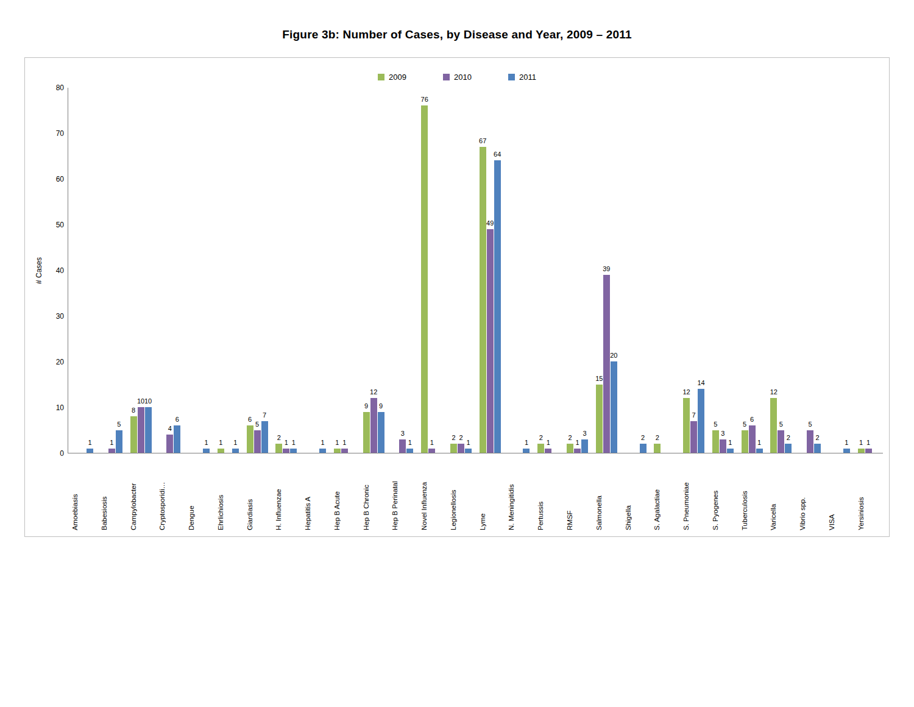Figure 3b: Number of Cases, by Disease and Year, 2009 – 2011
2009
2010
2011
# Cases
80
70
60
50
40
30
20
10
0
1
1
5
8
10
10
4
6
1
1
1
6
5
7
2
1
1
1
1
1
9
12
9
3
1
76
1
2
2
1
67
49
64
1
2
1
2
1
3
15
39
20
2
2
12
7
14
5
3
1
5
6
1
12
5
2
5
2
1
1
1
Amoebiasis
Babesiosis
Campylobacter
Cryptosporidi…
Dengue
Ehrlichiosis
Giardiasis
H. Influenzae
Hepatitis A
Hep B Acute
Hep B Chronic
Hep B Perinatal
Novel Influenza
Legionellosis
Lyme
N. Meningitidis
Pertussis
RMSF
Salmonella
Shigella
S. Agalactiae
S. Pneumoniae
S. Pyogenes
Tuberculosis
Varicella
Vibrio spp.
VISA
Yersiniosis